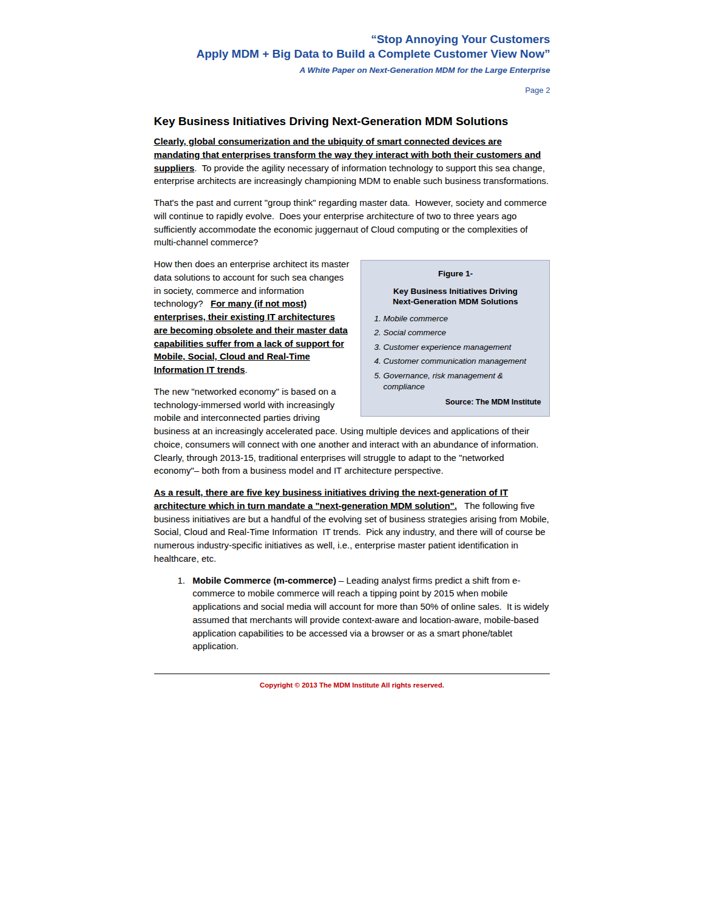“Stop Annoying Your Customers
Apply MDM + Big Data to Build a Complete Customer View Now”
A White Paper on Next-Generation MDM for the Large Enterprise
Page 2
Key Business Initiatives Driving Next-Generation MDM Solutions
Clearly, global consumerization and the ubiquity of smart connected devices are mandating that enterprises transform the way they interact with both their customers and suppliers. To provide the agility necessary of information technology to support this sea change, enterprise architects are increasingly championing MDM to enable such business transformations.
That's the past and current "group think" regarding master data. However, society and commerce will continue to rapidly evolve. Does your enterprise architecture of two to three years ago sufficiently accommodate the economic juggernaut of Cloud computing or the complexities of multi-channel commerce?
Figure 1-
Key Business Initiatives Driving
Next-Generation MDM Solutions
Mobile commerce
Social commerce
Customer experience management
Customer communication management
Governance, risk management & compliance
Source: The MDM Institute
How then does an enterprise architect its master data solutions to account for such sea changes in society, commerce and information technology? For many (if not most) enterprises, their existing IT architectures are becoming obsolete and their master data capabilities suffer from a lack of support for Mobile, Social, Cloud and Real-Time Information IT trends.
The new "networked economy" is based on a technology-immersed world with increasingly mobile and interconnected parties driving business at an increasingly accelerated pace. Using multiple devices and applications of their choice, consumers will connect with one another and interact with an abundance of information. Clearly, through 2013-15, traditional enterprises will struggle to adapt to the "networked economy"– both from a business model and IT architecture perspective.
As a result, there are five key business initiatives driving the next-generation of IT architecture which in turn mandate a "next-generation MDM solution". The following five business initiatives are but a handful of the evolving set of business strategies arising from Mobile, Social, Cloud and Real-Time Information IT trends. Pick any industry, and there will of course be numerous industry-specific initiatives as well, i.e., enterprise master patient identification in healthcare, etc.
Mobile Commerce (m-commerce) – Leading analyst firms predict a shift from e-commerce to mobile commerce will reach a tipping point by 2015 when mobile applications and social media will account for more than 50% of online sales. It is widely assumed that merchants will provide context-aware and location-aware, mobile-based application capabilities to be accessed via a browser or as a smart phone/tablet application.
Copyright © 2013 The MDM Institute All rights reserved.